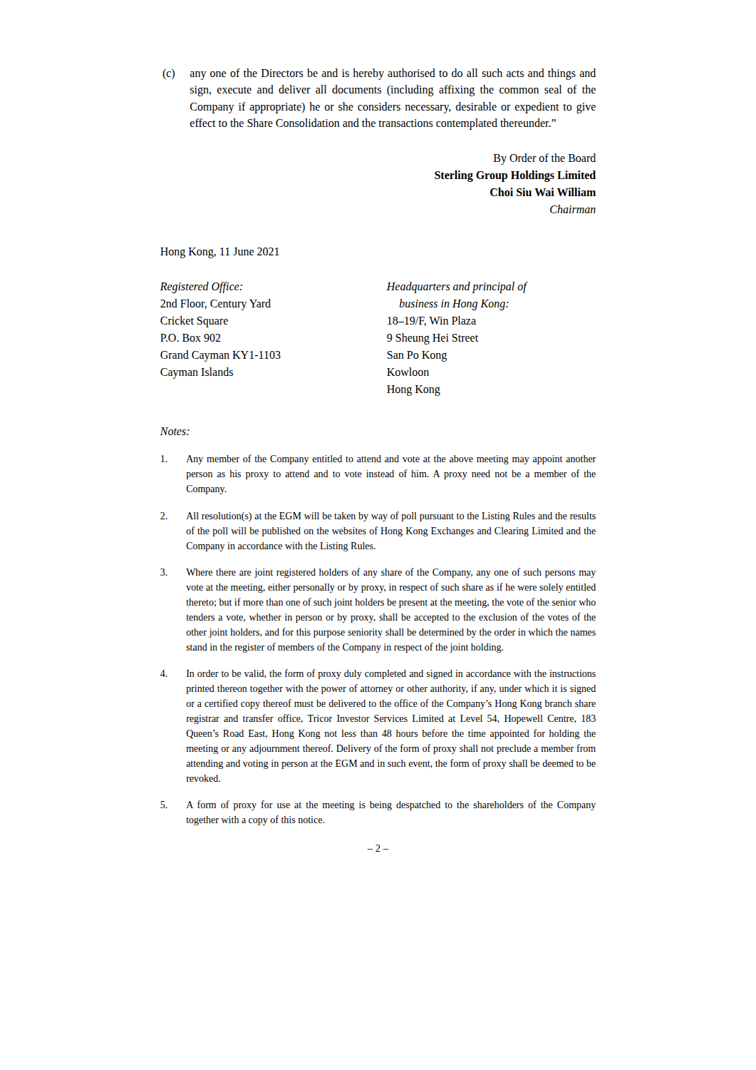(c)
any one of the Directors be and is hereby authorised to do all such acts and things and sign, execute and deliver all documents (including affixing the common seal of the Company if appropriate) he or she considers necessary, desirable or expedient to give effect to the Share Consolidation and the transactions contemplated thereunder.”
By Order of the Board
Sterling Group Holdings Limited
Choi Siu Wai William
Chairman
Hong Kong, 11 June 2021
Registered Office:
2nd Floor, Century Yard
Cricket Square
P.O. Box 902
Grand Cayman KY1-1103
Cayman Islands
Headquarters and principal of
business in Hong Kong:
18–19/F, Win Plaza
9 Sheung Hei Street
San Po Kong
Kowloon
Hong Kong
Notes:
1.
Any member of the Company entitled to attend and vote at the above meeting may appoint another person as his proxy to attend and to vote instead of him. A proxy need not be a member of the Company.
2.
All resolution(s) at the EGM will be taken by way of poll pursuant to the Listing Rules and the results of the poll will be published on the websites of Hong Kong Exchanges and Clearing Limited and the Company in accordance with the Listing Rules.
3.
Where there are joint registered holders of any share of the Company, any one of such persons may vote at the meeting, either personally or by proxy, in respect of such share as if he were solely entitled thereto; but if more than one of such joint holders be present at the meeting, the vote of the senior who tenders a vote, whether in person or by proxy, shall be accepted to the exclusion of the votes of the other joint holders, and for this purpose seniority shall be determined by the order in which the names stand in the register of members of the Company in respect of the joint holding.
4.
In order to be valid, the form of proxy duly completed and signed in accordance with the instructions printed thereon together with the power of attorney or other authority, if any, under which it is signed or a certified copy thereof must be delivered to the office of the Company’s Hong Kong branch share registrar and transfer office, Tricor Investor Services Limited at Level 54, Hopewell Centre, 183 Queen’s Road East, Hong Kong not less than 48 hours before the time appointed for holding the meeting or any adjournment thereof. Delivery of the form of proxy shall not preclude a member from attending and voting in person at the EGM and in such event, the form of proxy shall be deemed to be revoked.
5.
A form of proxy for use at the meeting is being despatched to the shareholders of the Company together with a copy of this notice.
– 2 –